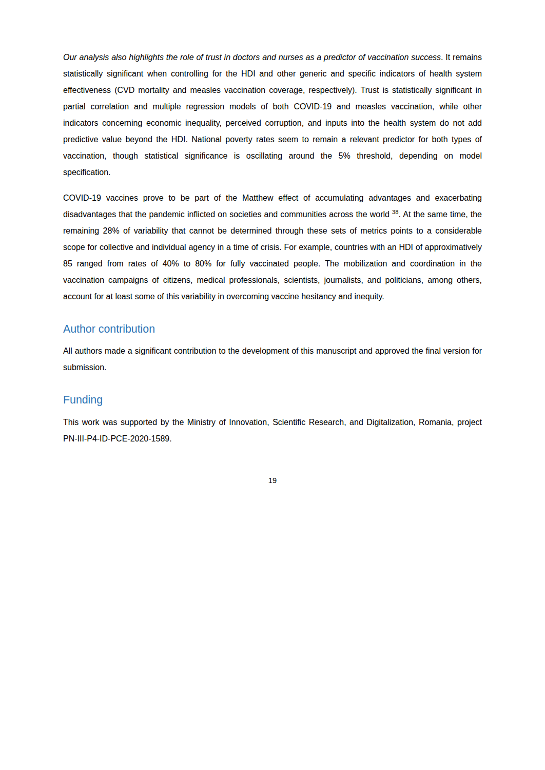Our analysis also highlights the role of trust in doctors and nurses as a predictor of vaccination success. It remains statistically significant when controlling for the HDI and other generic and specific indicators of health system effectiveness (CVD mortality and measles vaccination coverage, respectively). Trust is statistically significant in partial correlation and multiple regression models of both COVID-19 and measles vaccination, while other indicators concerning economic inequality, perceived corruption, and inputs into the health system do not add predictive value beyond the HDI. National poverty rates seem to remain a relevant predictor for both types of vaccination, though statistical significance is oscillating around the 5% threshold, depending on model specification.
COVID-19 vaccines prove to be part of the Matthew effect of accumulating advantages and exacerbating disadvantages that the pandemic inflicted on societies and communities across the world 38. At the same time, the remaining 28% of variability that cannot be determined through these sets of metrics points to a considerable scope for collective and individual agency in a time of crisis. For example, countries with an HDI of approximatively 85 ranged from rates of 40% to 80% for fully vaccinated people. The mobilization and coordination in the vaccination campaigns of citizens, medical professionals, scientists, journalists, and politicians, among others, account for at least some of this variability in overcoming vaccine hesitancy and inequity.
Author contribution
All authors made a significant contribution to the development of this manuscript and approved the final version for submission.
Funding
This work was supported by the Ministry of Innovation, Scientific Research, and Digitalization, Romania, project PN-III-P4-ID-PCE-2020-1589.
19